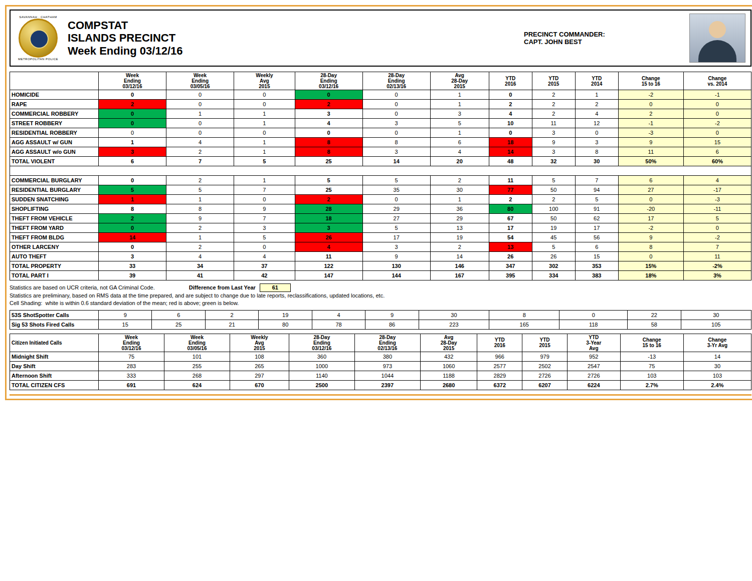SAVANNAH · CHATHAM
METROPOLITAN POLICE
COMPSTAT
ISLANDS PRECINCT
Week Ending 03/12/16
PRECINCT COMMANDER:
CAPT. JOHN BEST
| | Week Ending 03/12/16 | Week Ending 03/05/16 | Weekly Avg 2015 | 28-Day Ending 03/12/16 | 28-Day Ending 02/13/16 | Avg 28-Day 2015 | YTD 2016 | YTD 2015 | YTD 2014 | Change 15 to 16 | Change vs. 2014 |
| --- | --- | --- | --- | --- | --- | --- | --- | --- | --- | --- | --- |
| HOMICIDE | 0 | 0 | 0 | 0 | 0 | 1 | 0 | 2 | 1 | -2 | -1 |
| RAPE | 2 | 0 | 0 | 2 | 0 | 1 | 2 | 2 | 2 | 0 | 0 |
| COMMERCIAL ROBBERY | 0 | 1 | 1 | 3 | 0 | 3 | 4 | 2 | 4 | 2 | 0 |
| STREET ROBBERY | 0 | 0 | 1 | 4 | 3 | 5 | 10 | 11 | 12 | -1 | -2 |
| RESIDENTIAL ROBBERY | 0 | 0 | 0 | 0 | 0 | 1 | 0 | 3 | 0 | -3 | 0 |
| AGG ASSAULT w/ GUN | 1 | 4 | 1 | 8 | 8 | 6 | 18 | 9 | 3 | 9 | 15 |
| AGG ASSAULT w/o GUN | 3 | 2 | 1 | 8 | 3 | 4 | 14 | 3 | 8 | 11 | 6 |
| TOTAL VIOLENT | 6 | 7 | 5 | 25 | 14 | 20 | 48 | 32 | 30 | 50% | 60% |
| COMMERCIAL BURGLARY | 0 | 2 | 1 | 5 | 5 | 2 | 11 | 5 | 7 | 6 | 4 |
| RESIDENTIAL BURGLARY | 5 | 5 | 7 | 25 | 35 | 30 | 77 | 50 | 94 | 27 | -17 |
| SUDDEN SNATCHING | 1 | 1 | 0 | 2 | 0 | 1 | 2 | 2 | 5 | 0 | -3 |
| SHOPLIFTING | 8 | 8 | 9 | 28 | 29 | 36 | 80 | 100 | 91 | -20 | -11 |
| THEFT FROM VEHICLE | 2 | 9 | 7 | 18 | 27 | 29 | 67 | 50 | 62 | 17 | 5 |
| THEFT FROM YARD | 0 | 2 | 3 | 3 | 5 | 13 | 17 | 19 | 17 | -2 | 0 |
| THEFT FROM BLDG | 14 | 1 | 5 | 26 | 17 | 19 | 54 | 45 | 56 | 9 | -2 |
| OTHER LARCENY | 0 | 2 | 0 | 4 | 3 | 2 | 13 | 5 | 6 | 8 | 7 |
| AUTO THEFT | 3 | 4 | 4 | 11 | 9 | 14 | 26 | 26 | 15 | 0 | 11 |
| TOTAL PROPERTY | 33 | 34 | 37 | 122 | 130 | 146 | 347 | 302 | 353 | 15% | -2% |
| TOTAL PART I | 39 | 41 | 42 | 147 | 144 | 167 | 395 | 334 | 383 | 18% | 3% |
Statistics are based on UCR criteria, not GA Criminal Code. Difference from Last Year 61
Statistics are preliminary, based on RMS data at the time prepared, and are subject to change due to late reports, reclassifications, updated locations, etc.
Cell Shading: white is within 0.6 standard deviation of the mean; red is above; green is below.
| 53S ShotSpotter Calls | 9 | 6 | 2 | 19 | 4 | 9 | 30 | 8 | 0 | 22 | 30 |
| Sig 53 Shots Fired Calls | 15 | 25 | 21 | 80 | 78 | 86 | 223 | 165 | 118 | 58 | 105 |
| Citizen Initiated Calls | Week Ending 03/12/16 | Week Ending 03/05/16 | Weekly Avg 2015 | 28-Day Ending 03/12/16 | 28-Day Ending 02/13/16 | Avg 28-Day 2015 | YTD 2016 | YTD 2015 | YTD 3-Year Avg | Change 15 to 16 | Change 3-Yr Avg |
| --- | --- | --- | --- | --- | --- | --- | --- | --- | --- | --- | --- |
| Midnight Shift | 75 | 101 | 108 | 360 | 380 | 432 | 966 | 979 | 952 | -13 | 14 |
| Day Shift | 283 | 255 | 265 | 1000 | 973 | 1060 | 2577 | 2502 | 2547 | 75 | 30 |
| Afternoon Shift | 333 | 268 | 297 | 1140 | 1044 | 1188 | 2829 | 2726 | 2726 | 103 | 103 |
| TOTAL CITIZEN CFS | 691 | 624 | 670 | 2500 | 2397 | 2680 | 6372 | 6207 | 6224 | 2.7% | 2.4% |